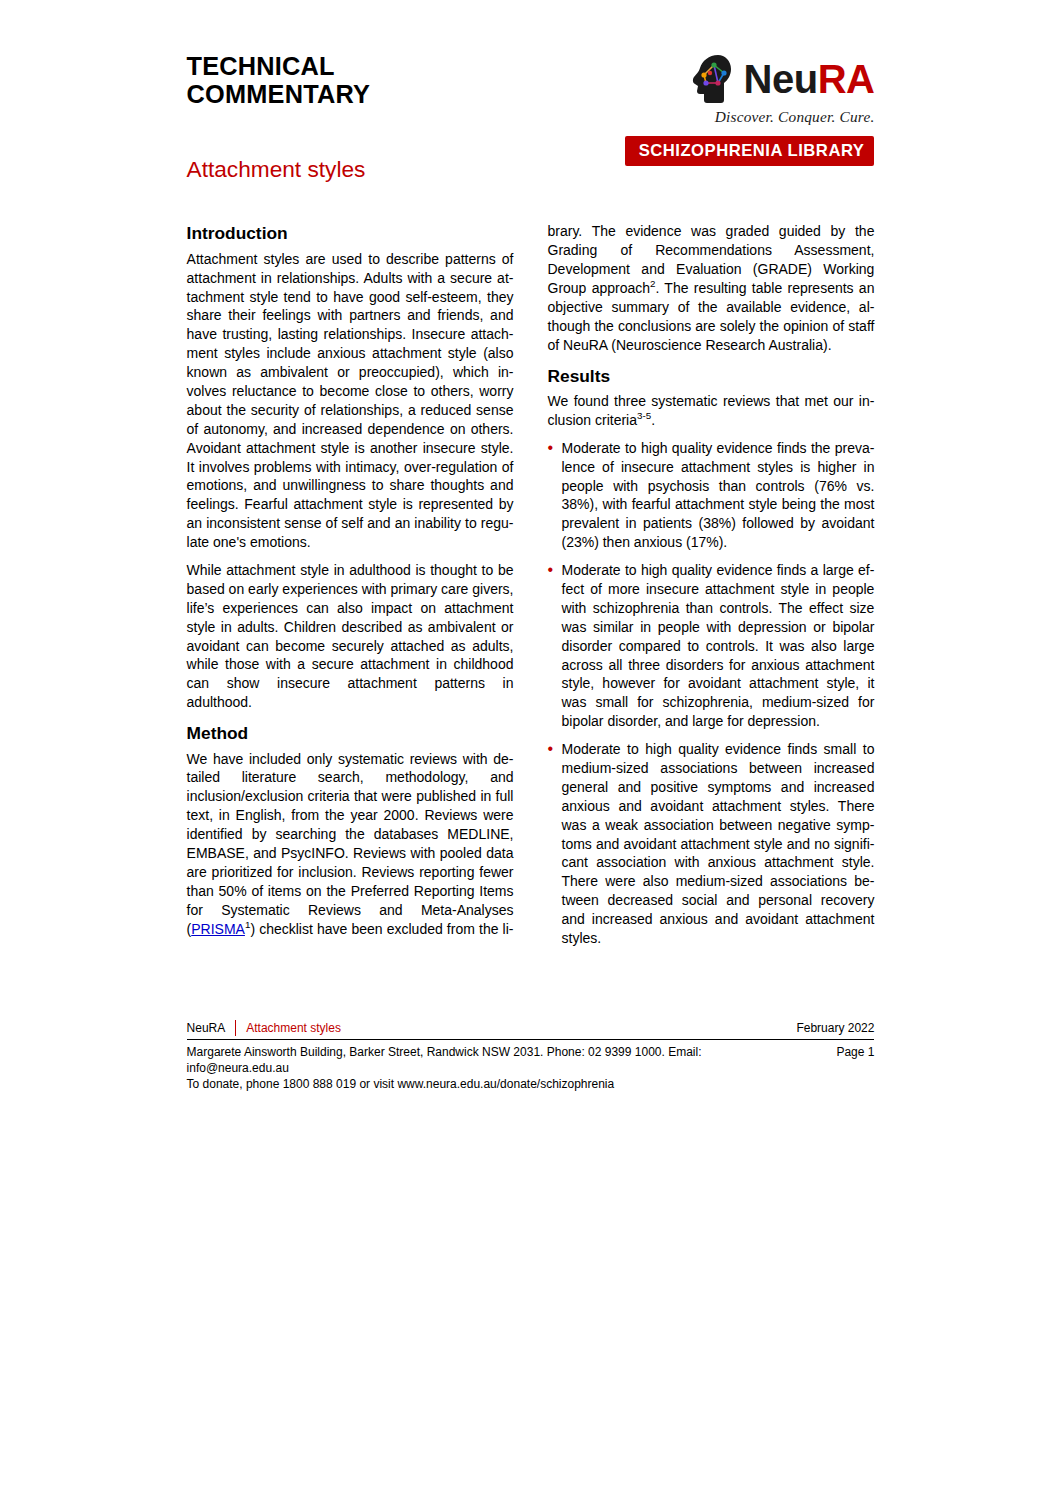TECHNICAL
COMMENTARY
Attachment styles
Neu RA
Discover. Conquer. Cure.
SCHIZOPHRENIA LIBRARY
Introduction
Attachment styles are used to describe patterns of attachment in relationships. Adults with a secure attachment style tend to have good self-esteem, they share their feelings with partners and friends, and have trusting, lasting relationships. Insecure attachment styles include anxious attachment style (also known as ambivalent or preoccupied), which involves reluctance to become close to others, worry about the security of relationships, a reduced sense of autonomy, and increased dependence on others. Avoidant attachment style is another insecure style. It involves problems with intimacy, over-regulation of emotions, and unwillingness to share thoughts and feelings. Fearful attachment style is represented by an inconsistent sense of self and an inability to regulate one's emotions.
While attachment style in adulthood is thought to be based on early experiences with primary care givers, life’s experiences can also impact on attachment style in adults. Children described as ambivalent or avoidant can become securely attached as adults, while those with a secure attachment in childhood can show insecure attachment patterns in adulthood.
Method
We have included only systematic reviews with detailed literature search, methodology, and inclusion/exclusion criteria that were published in full text, in English, from the year 2000. Reviews were identified by searching the databases MEDLINE, EMBASE, and PsycINFO. Reviews with pooled data are prioritized for inclusion. Reviews reporting fewer than 50% of items on the Preferred Reporting Items for Systematic Reviews and Meta-Analyses (PRISMA1) checklist have been excluded from the library. The evidence was graded guided by the Grading of Recommendations Assessment, Development and Evaluation (GRADE) Working Group approach2. The resulting table represents an objective summary of the available evidence, although the conclusions are solely the opinion of staff of NeuRA (Neuroscience Research Australia).
Results
We found three systematic reviews that met our inclusion criteria3-5.
Moderate to high quality evidence finds the prevalence of insecure attachment styles is higher in people with psychosis than controls (76% vs. 38%), with fearful attachment style being the most prevalent in patients (38%) followed by avoidant (23%) then anxious (17%).
Moderate to high quality evidence finds a large effect of more insecure attachment style in people with schizophrenia than controls. The effect size was similar in people with depression or bipolar disorder compared to controls. It was also large across all three disorders for anxious attachment style, however for avoidant attachment style, it was small for schizophrenia, medium-sized for bipolar disorder, and large for depression.
Moderate to high quality evidence finds small to medium-sized associations between increased general and positive symptoms and increased anxious and avoidant attachment styles. There was a weak association between negative symptoms and avoidant attachment style and no significant association with anxious attachment style. There were also medium-sized associations between decreased social and personal recovery and increased anxious and avoidant attachment styles.
NeuRA Attachment styles February 2022
Margarete Ainsworth Building, Barker Street, Randwick NSW 2031. Phone: 02 9399 1000. Email: info@neura.edu.au
To donate, phone 1800 888 019 or visit www.neura.edu.au/donate/schizophrenia
Page 1